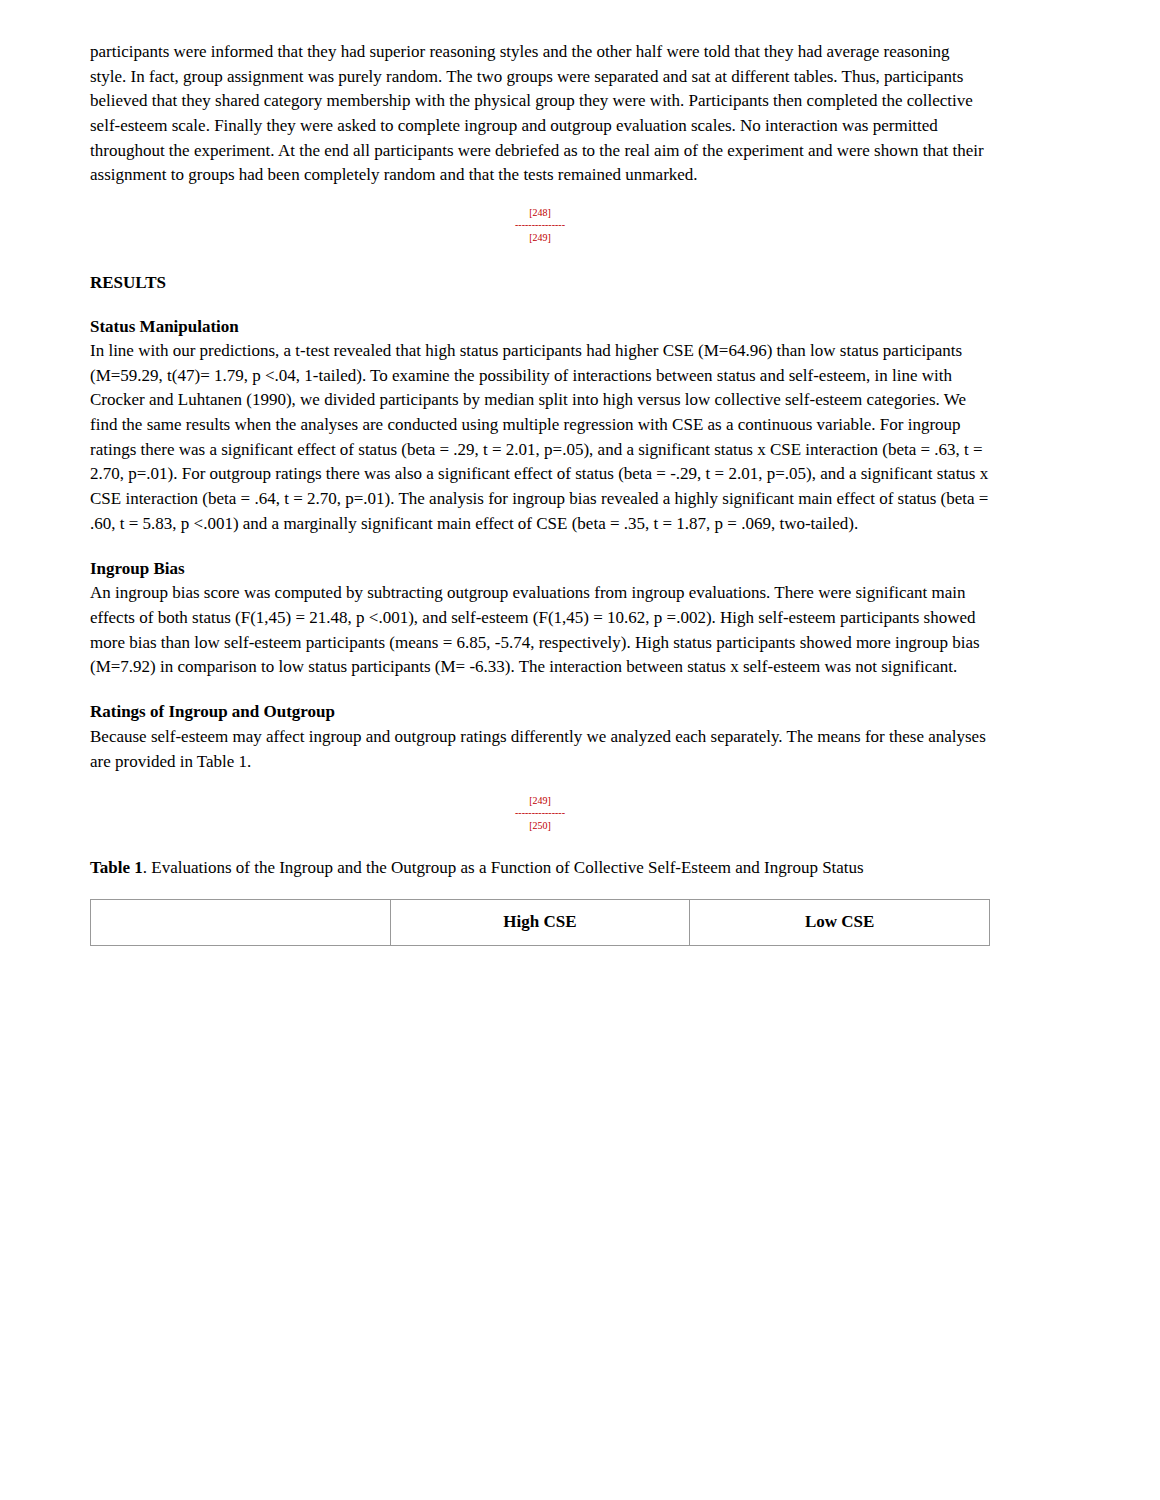participants were informed that they had superior reasoning styles and the other half were told that they had average reasoning style. In fact, group assignment was purely random. The two groups were separated and sat at different tables. Thus, participants believed that they shared category membership with the physical group they were with. Participants then completed the collective self-esteem scale. Finally they were asked to complete ingroup and outgroup evaluation scales. No interaction was permitted throughout the experiment. At the end all participants were debriefed as to the real aim of the experiment and were shown that their assignment to groups had been completely random and that the tests remained unmarked.
[248]
---------------
[249]
RESULTS
Status Manipulation
In line with our predictions, a t-test revealed that high status participants had higher CSE (M=64.96) than low status participants (M=59.29, t(47)= 1.79, p <.04, 1-tailed). To examine the possibility of interactions between status and self-esteem, in line with Crocker and Luhtanen (1990), we divided participants by median split into high versus low collective self-esteem categories. We find the same results when the analyses are conducted using multiple regression with CSE as a continuous variable. For ingroup ratings there was a significant effect of status (beta = .29, t = 2.01, p=.05), and a significant status x CSE interaction (beta = .63, t = 2.70, p=.01). For outgroup ratings there was also a significant effect of status (beta = -.29, t = 2.01, p=.05), and a significant status x CSE interaction (beta = .64, t = 2.70, p=.01). The analysis for ingroup bias revealed a highly significant main effect of status (beta = .60, t = 5.83, p <.001) and a marginally significant main effect of CSE (beta = .35, t = 1.87, p = .069, two-tailed).
Ingroup Bias
An ingroup bias score was computed by subtracting outgroup evaluations from ingroup evaluations. There were significant main effects of both status (F(1,45) = 21.48, p <.001), and self-esteem (F(1,45) = 10.62, p =.002). High self-esteem participants showed more bias than low self-esteem participants (means = 6.85, -5.74, respectively). High status participants showed more ingroup bias (M=7.92) in comparison to low status participants (M= -6.33). The interaction between status x self-esteem was not significant.
Ratings of Ingroup and Outgroup
Because self-esteem may affect ingroup and outgroup ratings differently we analyzed each separately. The means for these analyses are provided in Table 1.
[249]
---------------
[250]
Table 1. Evaluations of the Ingroup and the Outgroup as a Function of Collective Self-Esteem and Ingroup Status
| | High CSE | Low CSE |